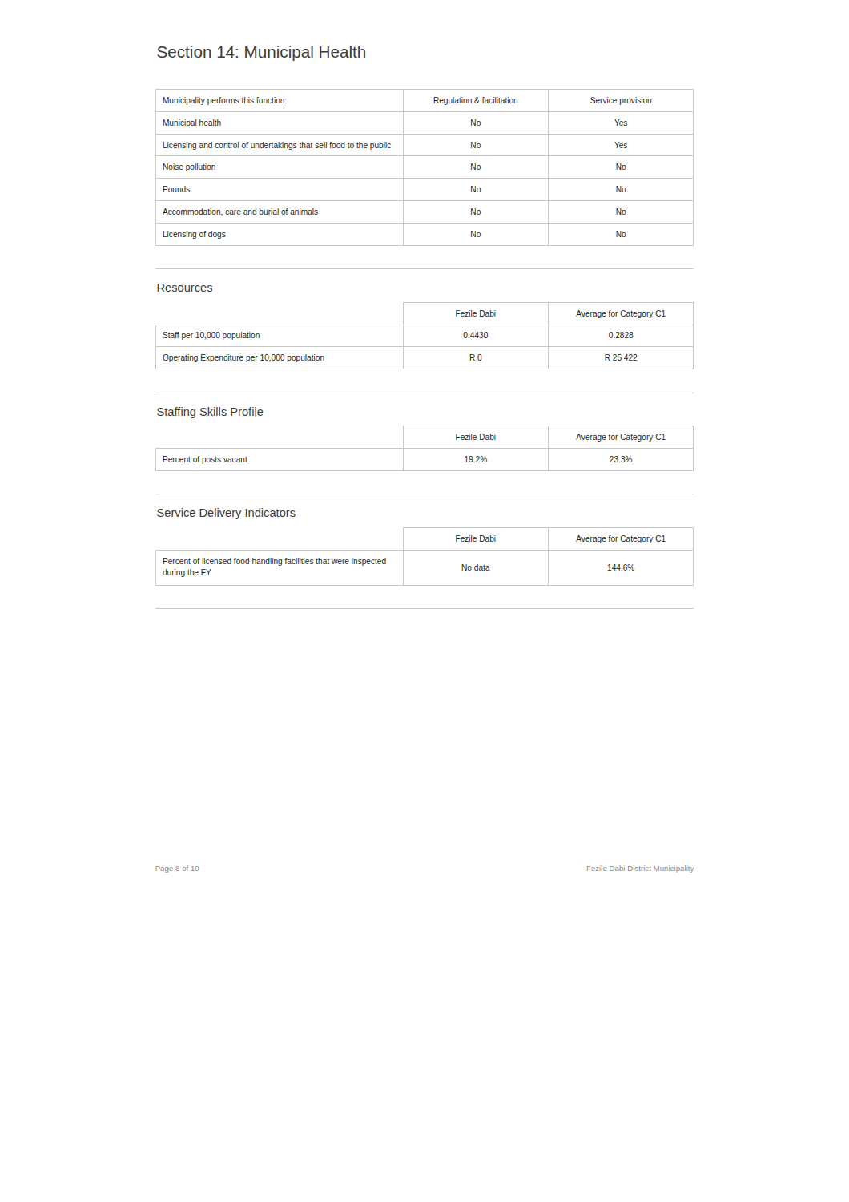Section 14: Municipal Health
| Municipality performs this function: | Regulation & facilitation | Service provision |
| --- | --- | --- |
| Municipal health | No | Yes |
| Licensing and control of undertakings that sell food to the public | No | Yes |
| Noise pollution | No | No |
| Pounds | No | No |
| Accommodation, care and burial of animals | No | No |
| Licensing of dogs | No | No |
Resources
| | Fezile Dabi | Average for Category C1 |
| Staff per 10,000 population | 0.4430 | 0.2828 |
| Operating Expenditure per 10,000 population | R 0 | R 25 422 |
Staffing Skills Profile
| | Fezile Dabi | Average for Category C1 |
| Percent of posts vacant | 19.2% | 23.3% |
Service Delivery Indicators
| | Fezile Dabi | Average for Category C1 |
| Percent of licensed food handling facilities that were inspected during the FY | No data | 144.6% |
Page 8 of 10 Fezile Dabi District Municipality